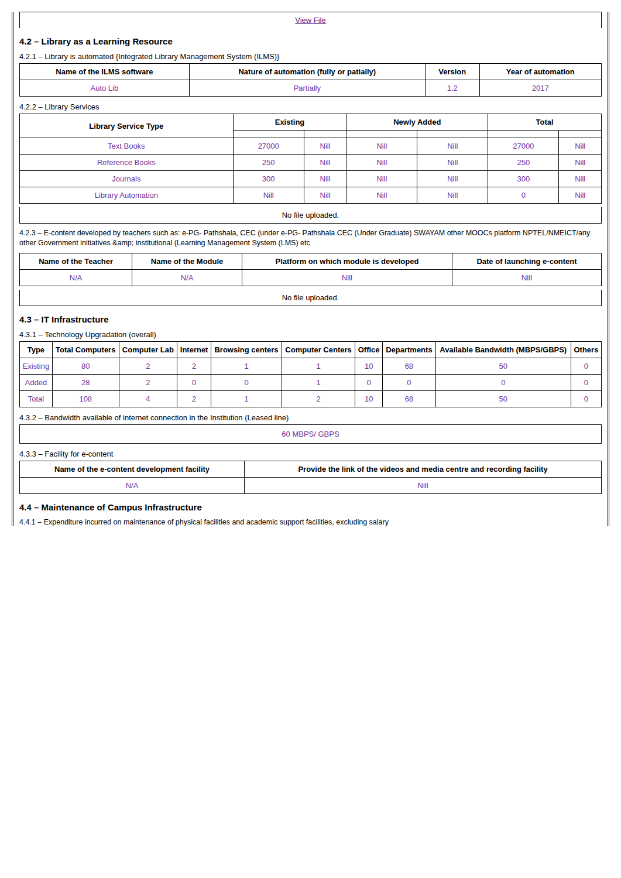View File
4.2 – Library as a Learning Resource
4.2.1 – Library is automated {Integrated Library Management System (ILMS)}
| Name of the ILMS software | Nature of automation (fully or patially) | Version | Year of automation |
| --- | --- | --- | --- |
| Auto Lib | Partially | 1.2 | 2017 |
4.2.2 – Library Services
| Library Service Type | Existing | Newly Added | Total |
| --- | --- | --- | --- |
| Text Books | 27000 | Nill | Nill | Nill | 27000 | Nill |
| Reference Books | 250 | Nill | Nill | Nill | 250 | Nill |
| Journals | 300 | Nill | Nill | Nill | 300 | Nill |
| Library Automation | Nill | Nill | Nill | Nill | 0 | Nill |
No file uploaded.
4.2.3 – E-content developed by teachers such as: e-PG- Pathshala, CEC (under e-PG- Pathshala CEC (Under Graduate) SWAYAM other MOOCs platform NPTEL/NMEICT/any other Government initiatives &amp; institutional (Learning Management System (LMS) etc
| Name of the Teacher | Name of the Module | Platform on which module is developed | Date of launching e-content |
| --- | --- | --- | --- |
| N/A | N/A | Nill | Nill |
No file uploaded.
4.3 – IT Infrastructure
4.3.1 – Technology Upgradation (overall)
| Type | Total Computers | Computer Lab | Internet | Browsing centers | Computer Centers | Office | Departments | Available Bandwidth (MBPS/GBPS) | Others |
| --- | --- | --- | --- | --- | --- | --- | --- | --- | --- |
| Existing | 80 | 2 | 2 | 1 | 1 | 10 | 68 | 50 | 0 |
| Added | 28 | 2 | 0 | 0 | 1 | 0 | 0 | 0 | 0 |
| Total | 108 | 4 | 2 | 1 | 2 | 10 | 68 | 50 | 0 |
4.3.2 – Bandwidth available of internet connection in the Institution (Leased line)
60 MBPS/ GBPS
4.3.3 – Facility for e-content
| Name of the e-content development facility | Provide the link of the videos and media centre and recording facility |
| --- | --- |
| N/A | Nill |
4.4 – Maintenance of Campus Infrastructure
4.4.1 – Expenditure incurred on maintenance of physical facilities and academic support facilities, excluding salary